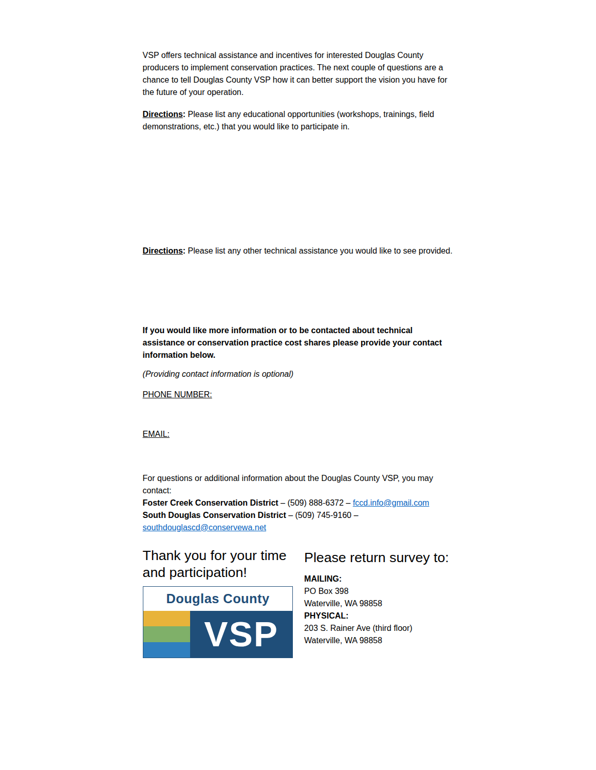VSP offers technical assistance and incentives for interested Douglas County producers to implement conservation practices. The next couple of questions are a chance to tell Douglas County VSP how it can better support the vision you have for the future of your operation.
Directions: Please list any educational opportunities (workshops, trainings, field demonstrations, etc.) that you would like to participate in.
Directions: Please list any other technical assistance you would like to see provided.
If you would like more information or to be contacted about technical assistance or conservation practice cost shares please provide your contact information below.
(Providing contact information is optional)
PHONE NUMBER:
EMAIL:
For questions or additional information about the Douglas County VSP, you may contact:
Foster Creek Conservation District – (509) 888-6372 – fccd.info@gmail.com
South Douglas Conservation District – (509) 745-9160 – southdouglascd@conservewa.net
Thank you for your time and participation!
Douglas County
VSP
Please return survey to:
MAILING:
PO Box 398
Waterville, WA 98858
PHYSICAL:
203 S. Rainer Ave (third floor)
Waterville, WA 98858